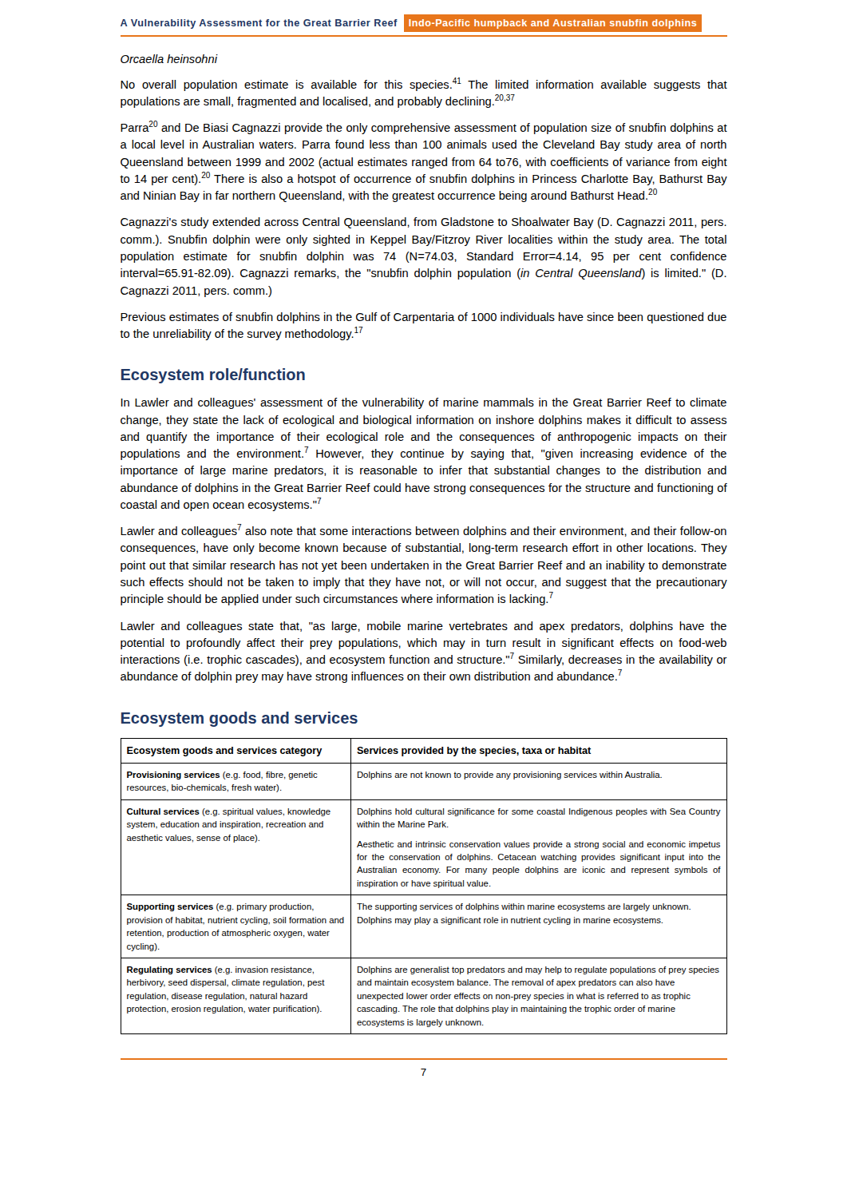A Vulnerability Assessment for the Great Barrier Reef Indo-Pacific humpback and Australian snubfin dolphins
Orcaella heinsohni
No overall population estimate is available for this species.41 The limited information available suggests that populations are small, fragmented and localised, and probably declining.20,37
Parra20 and De Biasi Cagnazzi provide the only comprehensive assessment of population size of snubfin dolphins at a local level in Australian waters. Parra found less than 100 animals used the Cleveland Bay study area of north Queensland between 1999 and 2002 (actual estimates ranged from 64 to76, with coefficients of variance from eight to 14 per cent).20 There is also a hotspot of occurrence of snubfin dolphins in Princess Charlotte Bay, Bathurst Bay and Ninian Bay in far northern Queensland, with the greatest occurrence being around Bathurst Head.20
Cagnazzi's study extended across Central Queensland, from Gladstone to Shoalwater Bay (D. Cagnazzi 2011, pers. comm.). Snubfin dolphin were only sighted in Keppel Bay/Fitzroy River localities within the study area. The total population estimate for snubfin dolphin was 74 (N=74.03, Standard Error=4.14, 95 per cent confidence interval=65.91-82.09). Cagnazzi remarks, the "snubfin dolphin population (in Central Queensland) is limited." (D. Cagnazzi 2011, pers. comm.)
Previous estimates of snubfin dolphins in the Gulf of Carpentaria of 1000 individuals have since been questioned due to the unreliability of the survey methodology.17
Ecosystem role/function
In Lawler and colleagues' assessment of the vulnerability of marine mammals in the Great Barrier Reef to climate change, they state the lack of ecological and biological information on inshore dolphins makes it difficult to assess and quantify the importance of their ecological role and the consequences of anthropogenic impacts on their populations and the environment.7 However, they continue by saying that, "given increasing evidence of the importance of large marine predators, it is reasonable to infer that substantial changes to the distribution and abundance of dolphins in the Great Barrier Reef could have strong consequences for the structure and functioning of coastal and open ocean ecosystems."7
Lawler and colleagues7 also note that some interactions between dolphins and their environment, and their follow-on consequences, have only become known because of substantial, long-term research effort in other locations. They point out that similar research has not yet been undertaken in the Great Barrier Reef and an inability to demonstrate such effects should not be taken to imply that they have not, or will not occur, and suggest that the precautionary principle should be applied under such circumstances where information is lacking.7
Lawler and colleagues state that, "as large, mobile marine vertebrates and apex predators, dolphins have the potential to profoundly affect their prey populations, which may in turn result in significant effects on food-web interactions (i.e. trophic cascades), and ecosystem function and structure."7 Similarly, decreases in the availability or abundance of dolphin prey may have strong influences on their own distribution and abundance.7
Ecosystem goods and services
| Ecosystem goods and services category | Services provided by the species, taxa or habitat |
| --- | --- |
| Provisioning services (e.g. food, fibre, genetic resources, bio-chemicals, fresh water). | Dolphins are not known to provide any provisioning services within Australia. |
| Cultural services (e.g. spiritual values, knowledge system, education and inspiration, recreation and aesthetic values, sense of place). | Dolphins hold cultural significance for some coastal Indigenous peoples with Sea Country within the Marine Park. Aesthetic and intrinsic conservation values provide a strong social and economic impetus for the conservation of dolphins. Cetacean watching provides significant input into the Australian economy. For many people dolphins are iconic and represent symbols of inspiration or have spiritual value. |
| Supporting services (e.g. primary production, provision of habitat, nutrient cycling, soil formation and retention, production of atmospheric oxygen, water cycling). | The supporting services of dolphins within marine ecosystems are largely unknown. Dolphins may play a significant role in nutrient cycling in marine ecosystems. |
| Regulating services (e.g. invasion resistance, herbivory, seed dispersal, climate regulation, pest regulation, disease regulation, natural hazard protection, erosion regulation, water purification). | Dolphins are generalist top predators and may help to regulate populations of prey species and maintain ecosystem balance. The removal of apex predators can also have unexpected lower order effects on non-prey species in what is referred to as trophic cascading. The role that dolphins play in maintaining the trophic order of marine ecosystems is largely unknown. |
7